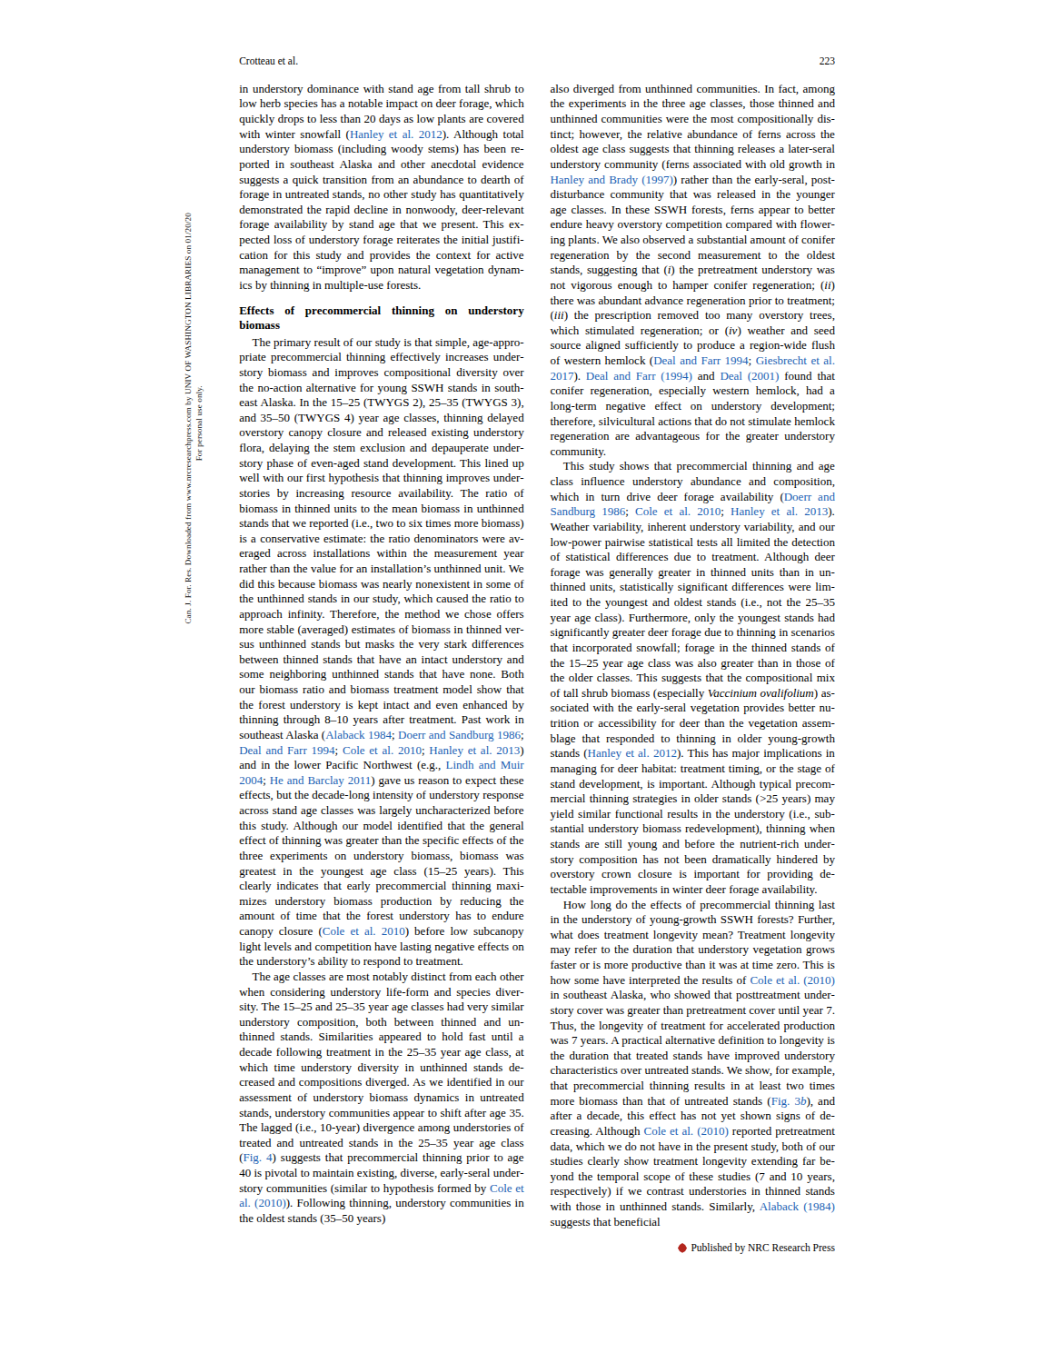Can. J. For. Res. Downloaded from www.nrcresearchpress.com by UNIV OF WASHINGTON LIBRARIES on 01/20/20 For personal use only.
Crotteau et al. 223
in understory dominance with stand age from tall shrub to low herb species has a notable impact on deer forage, which quickly drops to less than 20 days as low plants are covered with winter snowfall (Hanley et al. 2012). Although total understory biomass (including woody stems) has been reported in southeast Alaska and other anecdotal evidence suggests a quick transition from an abundance to dearth of forage in untreated stands, no other study has quantitatively demonstrated the rapid decline in nonwoody, deer-relevant forage availability by stand age that we present. This expected loss of understory forage reiterates the initial justification for this study and provides the context for active management to “improve” upon natural vegetation dynamics by thinning in multiple-use forests.
Effects of precommercial thinning on understory biomass
The primary result of our study is that simple, age-appropriate precommercial thinning effectively increases understory biomass and improves compositional diversity over the no-action alternative for young SSWH stands in southeast Alaska. In the 15–25 (TWYGS 2), 25–35 (TWYGS 3), and 35–50 (TWYGS 4) year age classes, thinning delayed overstory canopy closure and released existing understory flora, delaying the stem exclusion and depauperate understory phase of even-aged stand development. This lined up well with our first hypothesis that thinning improves understories by increasing resource availability. The ratio of biomass in thinned units to the mean biomass in unthinned stands that we reported (i.e., two to six times more biomass) is a conservative estimate: the ratio denominators were averaged across installations within the measurement year rather than the value for an installation’s unthinned unit. We did this because biomass was nearly nonexistent in some of the unthinned stands in our study, which caused the ratio to approach infinity. Therefore, the method we chose offers more stable (averaged) estimates of biomass in thinned versus unthinned stands but masks the very stark differences between thinned stands that have an intact understory and some neighboring unthinned stands that have none. Both our biomass ratio and biomass treatment model show that the forest understory is kept intact and even enhanced by thinning through 8–10 years after treatment. Past work in southeast Alaska (Alaback 1984; Doerr and Sandburg 1986; Deal and Farr 1994; Cole et al. 2010; Hanley et al. 2013) and in the lower Pacific Northwest (e.g., Lindh and Muir 2004; He and Barclay 2011) gave us reason to expect these effects, but the decade-long intensity of understory response across stand age classes was largely uncharacterized before this study. Although our model identified that the general effect of thinning was greater than the specific effects of the three experiments on understory biomass, biomass was greatest in the youngest age class (15–25 years). This clearly indicates that early precommercial thinning maximizes understory biomass production by reducing the amount of time that the forest understory has to endure canopy closure (Cole et al. 2010) before low subcanopy light levels and competition have lasting negative effects on the understory’s ability to respond to treatment.
The age classes are most notably distinct from each other when considering understory life-form and species diversity. The 15–25 and 25–35 year age classes had very similar understory composition, both between thinned and unthinned stands. Similarities appeared to hold fast until a decade following treatment in the 25–35 year age class, at which time understory diversity in unthinned stands decreased and compositions diverged. As we identified in our assessment of understory biomass dynamics in untreated stands, understory communities appear to shift after age 35. The lagged (i.e., 10-year) divergence among understories of treated and untreated stands in the 25–35 year age class (Fig. 4) suggests that precommercial thinning prior to age 40 is pivotal to maintain existing, diverse, early-seral understory communities (similar to hypothesis formed by Cole et al. (2010)). Following thinning, understory communities in the oldest stands (35–50 years)
also diverged from unthinned communities. In fact, among the experiments in the three age classes, those thinned and unthinned communities were the most compositionally distinct; however, the relative abundance of ferns across the oldest age class suggests that thinning releases a later-seral understory community (ferns associated with old growth in Hanley and Brady (1997)) rather than the early-seral, postdisturbance community that was released in the younger age classes. In these SSWH forests, ferns appear to better endure heavy overstory competition compared with flowering plants. We also observed a substantial amount of conifer regeneration by the second measurement to the oldest stands, suggesting that (i) the pretreatment understory was not vigorous enough to hamper conifer regeneration; (ii) there was abundant advance regeneration prior to treatment; (iii) the prescription removed too many overstory trees, which stimulated regeneration; or (iv) weather and seed source aligned sufficiently to produce a region-wide flush of western hemlock (Deal and Farr 1994; Giesbrecht et al. 2017). Deal and Farr (1994) and Deal (2001) found that conifer regeneration, especially western hemlock, had a long-term negative effect on understory development; therefore, silvicultural actions that do not stimulate hemlock regeneration are advantageous for the greater understory community.
This study shows that precommercial thinning and age class influence understory abundance and composition, which in turn drive deer forage availability (Doerr and Sandburg 1986; Cole et al. 2010; Hanley et al. 2013). Weather variability, inherent understory variability, and our low-power pairwise statistical tests all limited the detection of statistical differences due to treatment. Although deer forage was generally greater in thinned units than in unthinned units, statistically significant differences were limited to the youngest and oldest stands (i.e., not the 25–35 year age class). Furthermore, only the youngest stands had significantly greater deer forage due to thinning in scenarios that incorporated snowfall; forage in the thinned stands of the 15–25 year age class was also greater than in those of the older classes. This suggests that the compositional mix of tall shrub biomass (especially Vaccinium ovalifolium) associated with the early-seral vegetation provides better nutrition or accessibility for deer than the vegetation assemblage that responded to thinning in older young-growth stands (Hanley et al. 2012). This has major implications in managing for deer habitat: treatment timing, or the stage of stand development, is important. Although typical precommercial thinning strategies in older stands (>25 years) may yield similar functional results in the understory (i.e., substantial understory biomass redevelopment), thinning when stands are still young and before the nutrient-rich understory composition has not been dramatically hindered by overstory crown closure is important for providing detectable improvements in winter deer forage availability.
How long do the effects of precommercial thinning last in the understory of young-growth SSWH forests? Further, what does treatment longevity mean? Treatment longevity may refer to the duration that understory vegetation grows faster or is more productive than it was at time zero. This is how some have interpreted the results of Cole et al. (2010) in southeast Alaska, who showed that posttreatment understory cover was greater than pretreatment cover until year 7. Thus, the longevity of treatment for accelerated production was 7 years. A practical alternative definition to longevity is the duration that treated stands have improved understory characteristics over untreated stands. We show, for example, that precommercial thinning results in at least two times more biomass than that of untreated stands (Fig. 3b), and after a decade, this effect has not yet shown signs of decreasing. Although Cole et al. (2010) reported pretreatment data, which we do not have in the present study, both of our studies clearly show treatment longevity extending far beyond the temporal scope of these studies (7 and 10 years, respectively) if we contrast understories in thinned stands with those in unthinned stands. Similarly, Alaback (1984) suggests that beneficial
Published by NRC Research Press